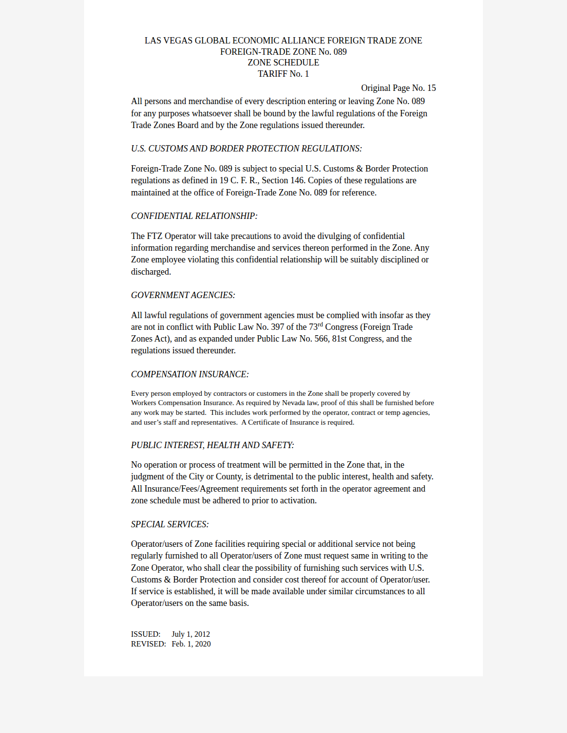LAS VEGAS GLOBAL ECONOMIC ALLIANCE FOREIGN TRADE ZONE FOREIGN-TRADE ZONE No. 089 ZONE SCHEDULE TARIFF No. 1
Original Page No. 15
All persons and merchandise of every description entering or leaving Zone No. 089 for any purposes whatsoever shall be bound by the lawful regulations of the Foreign Trade Zones Board and by the Zone regulations issued thereunder.
U.S. CUSTOMS AND BORDER PROTECTION REGULATIONS:
Foreign-Trade Zone No. 089 is subject to special U.S. Customs & Border Protection regulations as defined in 19 C. F. R., Section 146. Copies of these regulations are maintained at the office of Foreign-Trade Zone No. 089 for reference.
CONFIDENTIAL RELATIONSHIP:
The FTZ Operator will take precautions to avoid the divulging of confidential information regarding merchandise and services thereon performed in the Zone. Any Zone employee violating this confidential relationship will be suitably disciplined or discharged.
GOVERNMENT AGENCIES:
All lawful regulations of government agencies must be complied with insofar as they are not in conflict with Public Law No. 397 of the 73rd Congress (Foreign Trade Zones Act), and as expanded under Public Law No. 566, 81st Congress, and the regulations issued thereunder.
COMPENSATION INSURANCE:
Every person employed by contractors or customers in the Zone shall be properly covered by Workers Compensation Insurance. As required by Nevada law, proof of this shall be furnished before any work may be started. This includes work performed by the operator, contract or temp agencies, and user’s staff and representatives. A Certificate of Insurance is required.
PUBLIC INTEREST, HEALTH AND SAFETY:
No operation or process of treatment will be permitted in the Zone that, in the judgment of the City or County, is detrimental to the public interest, health and safety. All Insurance/Fees/Agreement requirements set forth in the operator agreement and zone schedule must be adhered to prior to activation.
SPECIAL SERVICES:
Operator/users of Zone facilities requiring special or additional service not being regularly furnished to all Operator/users of Zone must request same in writing to the Zone Operator, who shall clear the possibility of furnishing such services with U.S. Customs & Border Protection and consider cost thereof for account of Operator/user. If service is established, it will be made available under similar circumstances to all Operator/users on the same basis.
ISSUED: July 1, 2012 REVISED: Feb. 1, 2020